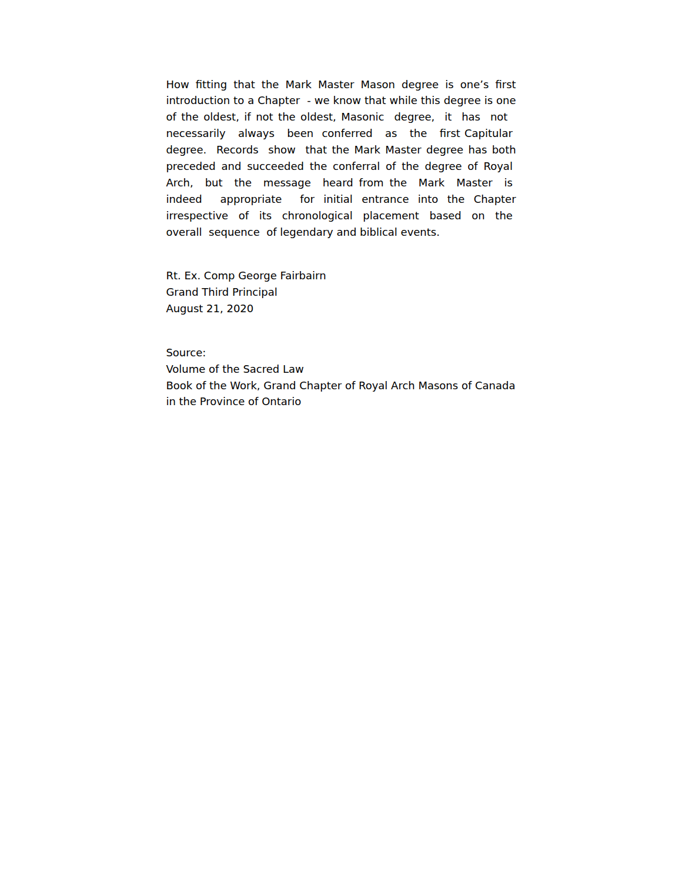How fitting that the Mark Master Mason degree is one’s first introduction to a Chapter - we know that while this degree is one of the oldest, if not the oldest, Masonic degree, it has not necessarily always been conferred as the first Capitular degree. Records show that the Mark Master degree has both preceded and succeeded the conferral of the degree of Royal Arch, but the message heard from the Mark Master is indeed appropriate for initial entrance into the Chapter irrespective of its chronological placement based on the overall sequence of legendary and biblical events.
Rt. Ex. Comp George Fairbairn
Grand Third Principal
August 21, 2020
Source:
Volume of the Sacred Law
Book of the Work, Grand Chapter of Royal Arch Masons of Canada in the Province of Ontario